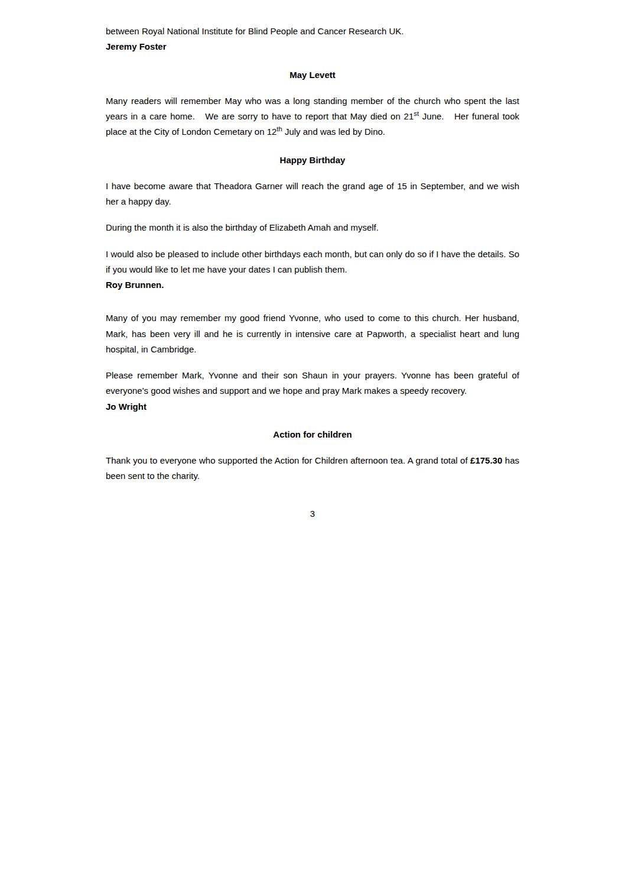between Royal National Institute for Blind People and Cancer Research UK.
Jeremy Foster
May Levett
Many readers will remember May who was a long standing member of the church who spent the last years in a care home. We are sorry to have to report that May died on 21st June. Her funeral took place at the City of London Cemetary on 12th July and was led by Dino.
Happy Birthday
I have become aware that Theadora Garner will reach the grand age of 15 in September, and we wish her a happy day.
During the month it is also the birthday of Elizabeth Amah and myself.
I would also be pleased to include other birthdays each month, but can only do so if I have the details. So if you would like to let me have your dates I can publish them.
Roy Brunnen.
Many of you may remember my good friend Yvonne, who used to come to this church. Her husband, Mark, has been very ill and he is currently in intensive care at Papworth, a specialist heart and lung hospital, in Cambridge.
Please remember Mark, Yvonne and their son Shaun in your prayers. Yvonne has been grateful of everyone's good wishes and support and we hope and pray Mark makes a speedy recovery.
Jo Wright
Action for children
Thank you to everyone who supported the Action for Children afternoon tea. A grand total of £175.30 has been sent to the charity.
3